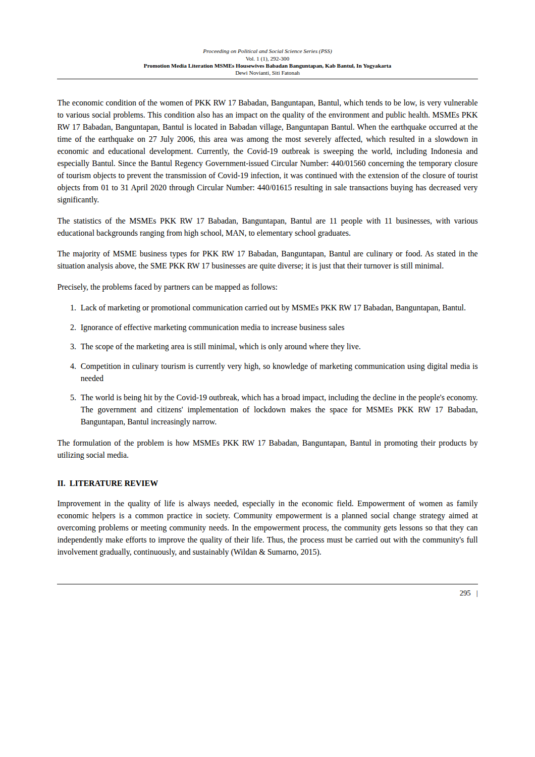Proceeding on Political and Social Science Series (PSS)
Vol. 1 (1), 292-300
Promotion Media Literation MSMEs Housewives Babadan Banguntapan, Kab Bantul, In Yogyakarta
Dewi Novianti, Siti Fatonah
The economic condition of the women of PKK RW 17 Babadan, Banguntapan, Bantul, which tends to be low, is very vulnerable to various social problems. This condition also has an impact on the quality of the environment and public health. MSMEs PKK RW 17 Babadan, Banguntapan, Bantul is located in Babadan village, Banguntapan Bantul. When the earthquake occurred at the time of the earthquake on 27 July 2006, this area was among the most severely affected, which resulted in a slowdown in economic and educational development. Currently, the Covid-19 outbreak is sweeping the world, including Indonesia and especially Bantul. Since the Bantul Regency Government-issued Circular Number: 440/01560 concerning the temporary closure of tourism objects to prevent the transmission of Covid-19 infection, it was continued with the extension of the closure of tourist objects from 01 to 31 April 2020 through Circular Number: 440/01615 resulting in sale transactions buying has decreased very significantly.
The statistics of the MSMEs PKK RW 17 Babadan, Banguntapan, Bantul are 11 people with 11 businesses, with various educational backgrounds ranging from high school, MAN, to elementary school graduates.
The majority of MSME business types for PKK RW 17 Babadan, Banguntapan, Bantul are culinary or food. As stated in the situation analysis above, the SME PKK RW 17 businesses are quite diverse; it is just that their turnover is still minimal.
Precisely, the problems faced by partners can be mapped as follows:
Lack of marketing or promotional communication carried out by MSMEs PKK RW 17 Babadan, Banguntapan, Bantul.
Ignorance of effective marketing communication media to increase business sales
The scope of the marketing area is still minimal, which is only around where they live.
Competition in culinary tourism is currently very high, so knowledge of marketing communication using digital media is needed
The world is being hit by the Covid-19 outbreak, which has a broad impact, including the decline in the people's economy. The government and citizens' implementation of lockdown makes the space for MSMEs PKK RW 17 Babadan, Banguntapan, Bantul increasingly narrow.
The formulation of the problem is how MSMEs PKK RW 17 Babadan, Banguntapan, Bantul in promoting their products by utilizing social media.
II. LITERATURE REVIEW
Improvement in the quality of life is always needed, especially in the economic field. Empowerment of women as family economic helpers is a common practice in society. Community empowerment is a planned social change strategy aimed at overcoming problems or meeting community needs. In the empowerment process, the community gets lessons so that they can independently make efforts to improve the quality of their life. Thus, the process must be carried out with the community's full involvement gradually, continuously, and sustainably (Wildan & Sumarno, 2015).
295 |